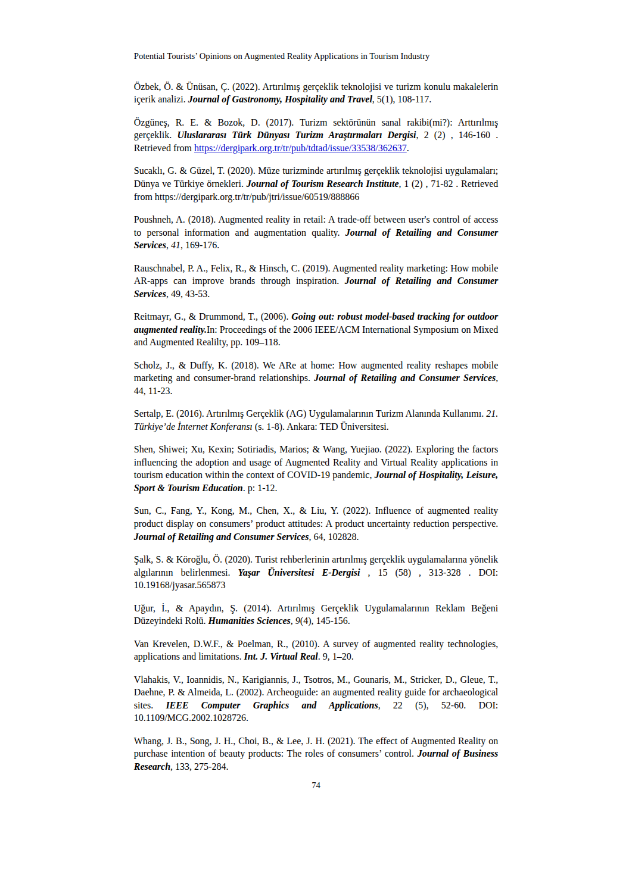Potential Tourists’ Opinions on Augmented Reality Applications in Tourism Industry
Özbek, Ö. & Ünüsan, Ç. (2022). Artırılmış gerçeklik teknolojisi ve turizm konulu makalelerin içerik analizi. Journal of Gastronomy, Hospitality and Travel, 5(1), 108-117.
Özgüneş, R. E. & Bozok, D. (2017). Turizm sektörünün sanal rakibi(mi?): Arttırılmış gerçeklik. Uluslararası Türk Dünyası Turizm Araştırmaları Dergisi, 2 (2) , 146-160 . Retrieved from https://dergipark.org.tr/tr/pub/tdtad/issue/33538/362637.
Sucaklı, G. & Güzel, T. (2020). Müze turizminde artırılmış gerçeklik teknolojisi uygulamaları; Dünya ve Türkiye örnekleri. Journal of Tourism Research Institute, 1 (2) , 71-82 . Retrieved from https://dergipark.org.tr/tr/pub/jtri/issue/60519/888866
Poushneh, A. (2018). Augmented reality in retail: A trade-off between user's control of access to personal information and augmentation quality. Journal of Retailing and Consumer Services, 41, 169-176.
Rauschnabel, P. A., Felix, R., & Hinsch, C. (2019). Augmented reality marketing: How mobile AR-apps can improve brands through inspiration. Journal of Retailing and Consumer Services, 49, 43-53.
Reitmayr, G., & Drummond, T., (2006). Going out: robust model-based tracking for outdoor augmented reality. In: Proceedings of the 2006 IEEE/ACM International Symposium on Mixed and Augmented Realilty, pp. 109–118.
Scholz, J., & Duffy, K. (2018). We ARe at home: How augmented reality reshapes mobile marketing and consumer-brand relationships. Journal of Retailing and Consumer Services, 44, 11-23.
Sertalp, E. (2016). Artırılmış Gerçeklik (AG) Uygulamalarının Turizm Alanında Kullanımı. 21. Türkiye’de İnternet Konferansı (s. 1-8). Ankara: TED Üniversitesi.
Shen, Shiwei; Xu, Kexin; Sotiriadis, Marios; & Wang, Yuejiao. (2022). Exploring the factors influencing the adoption and usage of Augmented Reality and Virtual Reality applications in tourism education within the context of COVID-19 pandemic, Journal of Hospitality, Leisure, Sport & Tourism Education. p: 1-12.
Sun, C., Fang, Y., Kong, M., Chen, X., & Liu, Y. (2022). Influence of augmented reality product display on consumers’ product attitudes: A product uncertainty reduction perspective. Journal of Retailing and Consumer Services, 64, 102828.
Şalk, S. & Köroğlu, Ö. (2020). Turist rehberlerinin artırılmış gerçeklik uygulamalarına yönelik algılarının belirlenmesi. Yaşar Üniversitesi E-Dergisi , 15 (58) , 313-328 . DOI: 10.19168/jyasar.565873
Uğur, İ., & Apaydın, Ş. (2014). Artırılmış Gerçeklik Uygulamalarının Reklam Beğeni Düzeyindeki Rolü. Humanities Sciences, 9(4), 145-156.
Van Krevelen, D.W.F., & Poelman, R., (2010). A survey of augmented reality technologies, applications and limitations. Int. J. Virtual Real. 9, 1–20.
Vlahakis, V., Ioannidis, N., Karigiannis, J., Tsotros, M., Gounaris, M., Stricker, D., Gleue, T., Daehne, P. & Almeida, L. (2002). Archeoguide: an augmented reality guide for archaeological sites. IEEE Computer Graphics and Applications, 22 (5), 52-60. DOI: 10.1109/MCG.2002.1028726.
Whang, J. B., Song, J. H., Choi, B., & Lee, J. H. (2021). The effect of Augmented Reality on purchase intention of beauty products: The roles of consumers’ control. Journal of Business Research, 133, 275-284.
74